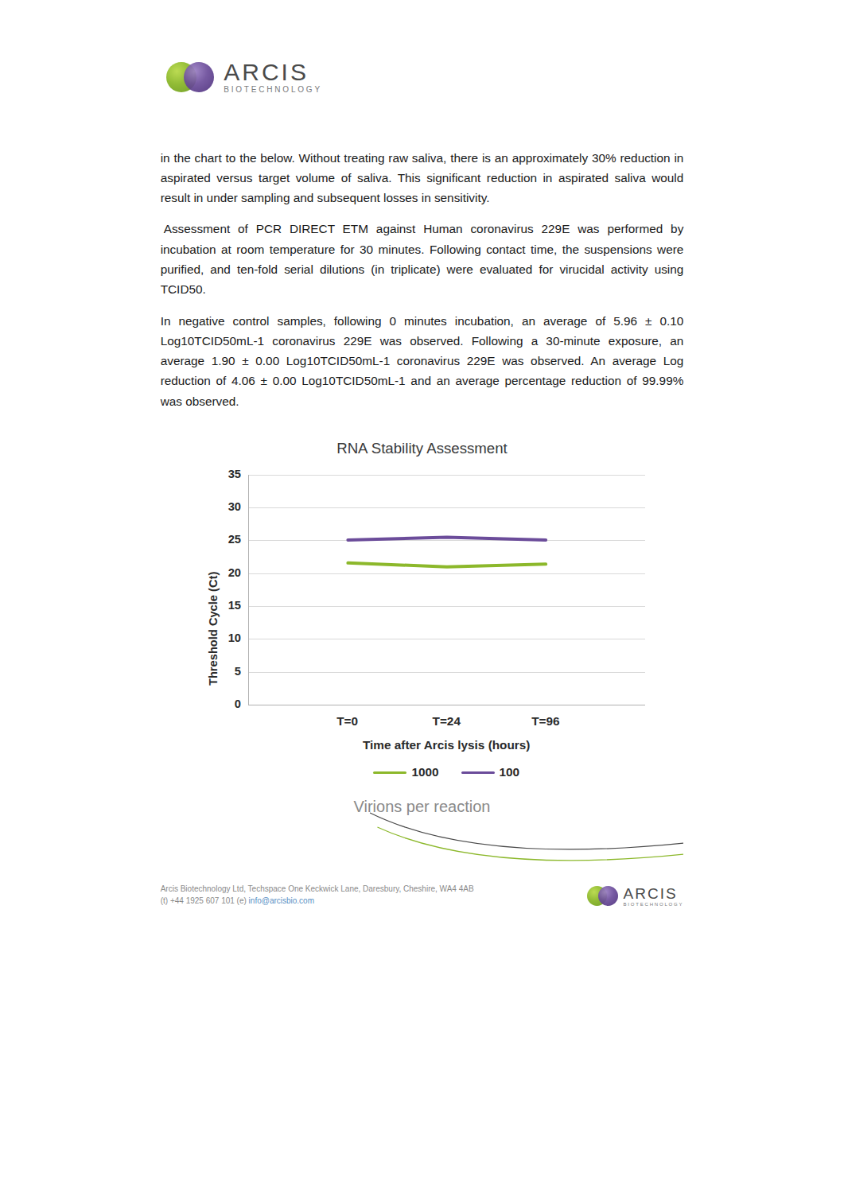ARCIS BIOTECHNOLOGY
in the chart to the below. Without treating raw saliva, there is an approximately 30% reduction in aspirated versus target volume of saliva. This significant reduction in aspirated saliva would result in under sampling and subsequent losses in sensitivity.
Assessment of PCR DIRECT ETM against Human coronavirus 229E was performed by incubation at room temperature for 30 minutes. Following contact time, the suspensions were purified, and ten-fold serial dilutions (in triplicate) were evaluated for virucidal activity using TCID50.
In negative control samples, following 0 minutes incubation, an average of 5.96 ± 0.10 Log10TCID50mL-1 coronavirus 229E was observed. Following a 30-minute exposure, an average 1.90 ± 0.00 Log10TCID50mL-1 coronavirus 229E was observed. An average Log reduction of 4.06 ± 0.00 Log10TCID50mL-1 and an average percentage reduction of 99.99% was observed.
RNA Stability Assessment
Threshold Cycle (Ct)
35 30 25 20 15 10 5 0
T=0 T=24 T=96
Time after Arcis lysis (hours)
1000
100
Virions per reaction
Arcis Biotechnology Ltd, Techspace One Keckwick Lane, Daresbury, Cheshire, WA4 4AB
(t) +44 1925 607 101 (e) info@arcisbio.com
ARCIS BIOTECHNOLOGY